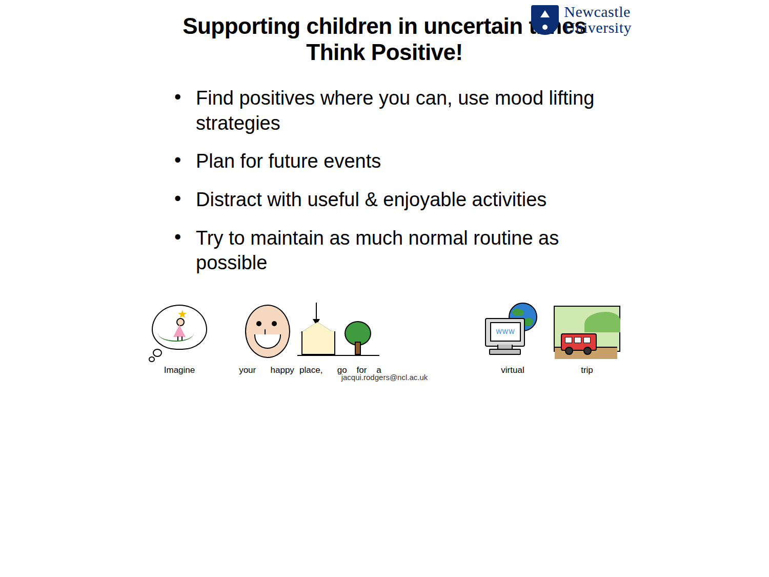Newcastle University
Supporting children in uncertain times
Think Positive!
Find positives where you can, use mood lifting strategies
Plan for future events
Distract with useful & enjoyable activities
Try to maintain as much normal routine as possible
★
Imagine
your happy
place, go for a
WWW
virtual
trip
jacqui.rodgers@ncl.ac.uk